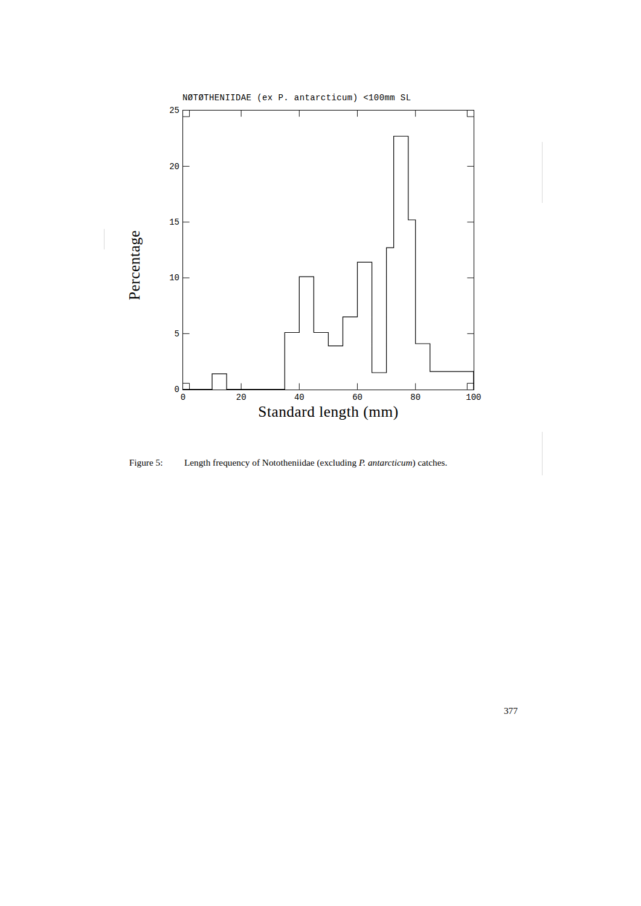Percentage
NØTØTHENIIDAE (ex P. antarcticum) <100mm SL
25 20 15 10 5 0 0 20 40 60 80 100 Histogram outline (step plot). x: 0 mm -> 0 ; 100 mm -> 1000 (10 px per mm) y: 0 % -> 1000 ; 25 % -> 0 (40 px per %)
Standard length (mm)
Figure 5: Length frequency of Nototheniidae (excluding P. antarcticum) catches.
377